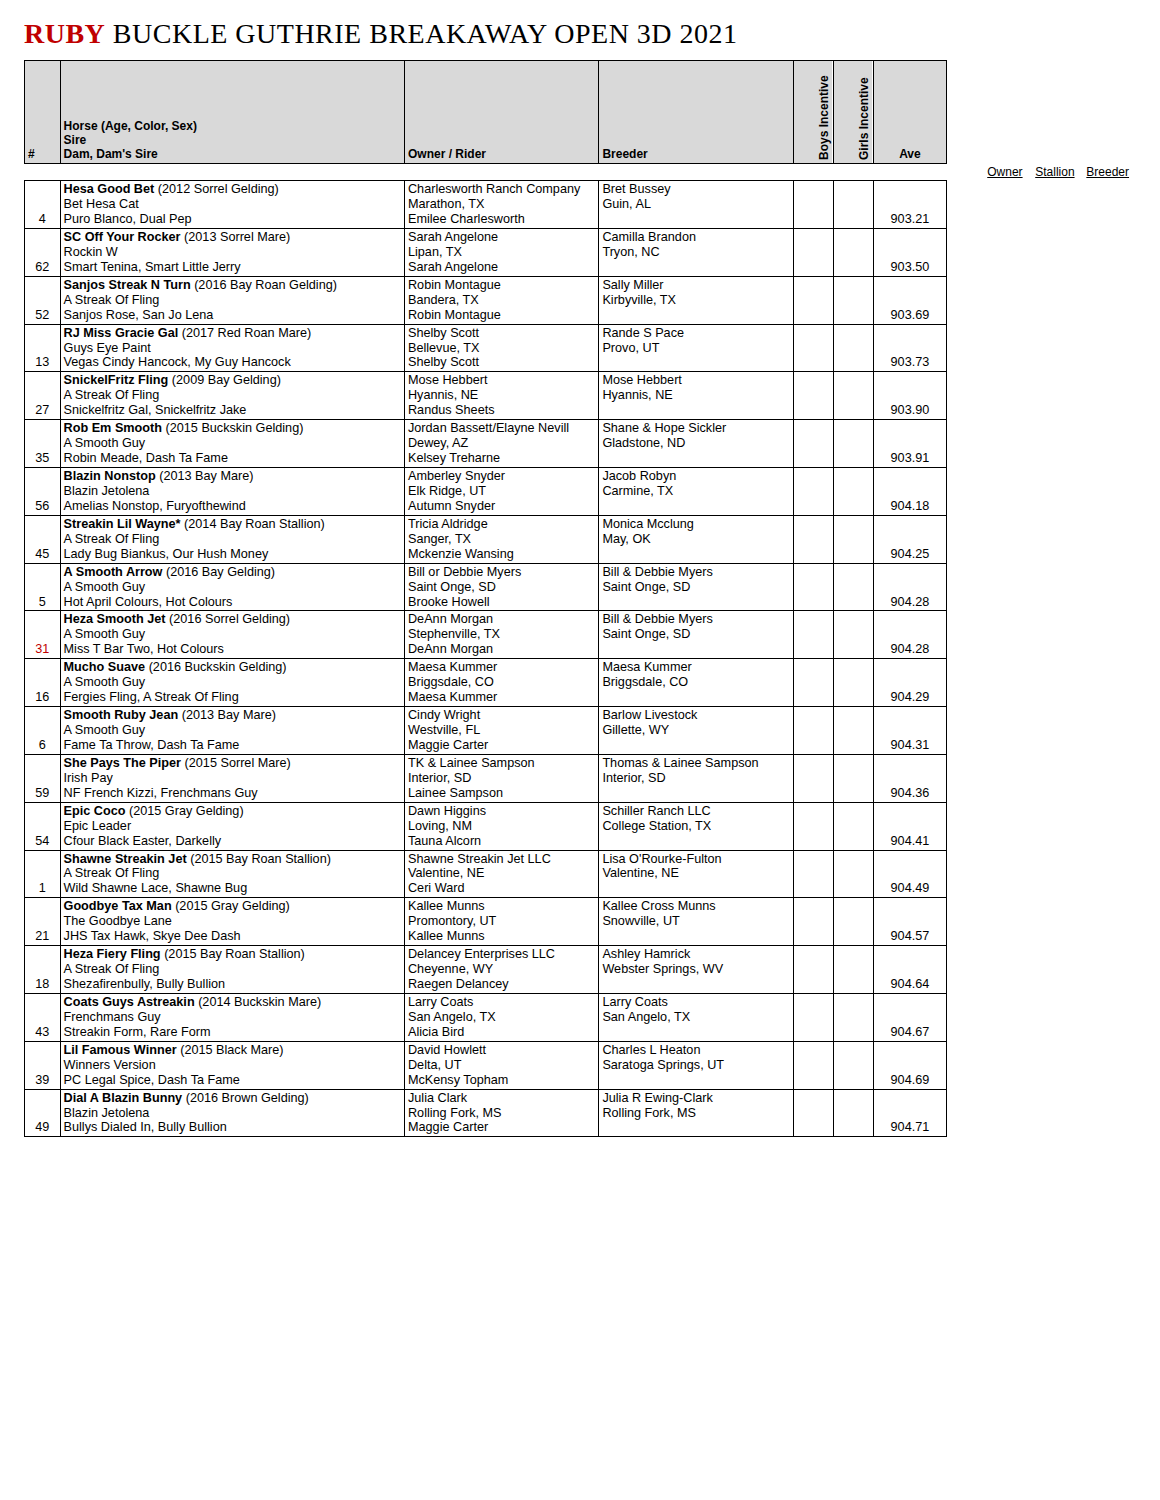Ruby Buckle Guthrie Breakaway Open 3D 2021
| # | Horse (Age, Color, Sex) Sire Dam, Dam's Sire | Owner / Rider | Breeder | Boys Incentive | Girls Incentive | Ave | | | | |
| --- | --- | --- | --- | --- | --- | --- | --- | --- | --- | --- |
| | | Owner | Stallion | Breeder |
| 4 | Hesa Good Bet (2012 Sorrel Gelding) Bet Hesa Cat Puro Blanco, Dual Pep | Charlesworth Ranch Company Marathon, TX Emilee Charlesworth | Bret Bussey Guin, AL | | | 903.21 | | | | |
| 62 | SC Off Your Rocker (2013 Sorrel Mare) Rockin W Smart Tenina, Smart Little Jerry | Sarah Angelone Lipan, TX Sarah Angelone | Camilla Brandon Tryon, NC | | | 903.50 | | | | |
| 52 | Sanjos Streak N Turn (2016 Bay Roan Gelding) A Streak Of Fling Sanjos Rose, San Jo Lena | Robin Montague Bandera, TX Robin Montague | Sally Miller Kirbyville, TX | | | 903.69 | | | | |
| 13 | RJ Miss Gracie Gal (2017 Red Roan Mare) Guys Eye Paint Vegas Cindy Hancock, My Guy Hancock | Shelby Scott Bellevue, TX Shelby Scott | Rande S Pace Provo, UT | | | 903.73 | | | | |
| 27 | SnickelFritz Fling (2009 Bay Gelding) A Streak Of Fling Snickelfritz Gal, Snickelfritz Jake | Mose Hebbert Hyannis, NE Randus Sheets | Mose Hebbert Hyannis, NE | | | 903.90 | | | | |
| 35 | Rob Em Smooth (2015 Buckskin Gelding) A Smooth Guy Robin Meade, Dash Ta Fame | Jordan Bassett/Elayne Nevill Dewey, AZ Kelsey Treharne | Shane & Hope Sickler Gladstone, ND | | | 903.91 | | | | |
| 56 | Blazin Nonstop (2013 Bay Mare) Blazin Jetolena Amelias Nonstop, Furyofthewind | Amberley Snyder Elk Ridge, UT Autumn Snyder | Jacob Robyn Carmine, TX | | | 904.18 | | | | |
| 45 | Streakin Lil Wayne* (2014 Bay Roan Stallion) A Streak Of Fling Lady Bug Biankus, Our Hush Money | Tricia Aldridge Sanger, TX Mckenzie Wansing | Monica Mcclung May, OK | | | 904.25 | | | | |
| 5 | A Smooth Arrow (2016 Bay Gelding) A Smooth Guy Hot April Colours, Hot Colours | Bill or Debbie Myers Saint Onge, SD Brooke Howell | Bill & Debbie Myers Saint Onge, SD | | | 904.28 | | | | |
| 31 | Heza Smooth Jet (2016 Sorrel Gelding) A Smooth Guy Miss T Bar Two, Hot Colours | DeAnn Morgan Stephenville, TX DeAnn Morgan | Bill & Debbie Myers Saint Onge, SD | | | 904.28 | | | | |
| 16 | Mucho Suave (2016 Buckskin Gelding) A Smooth Guy Fergies Fling, A Streak Of Fling | Maesa Kummer Briggsdale, CO Maesa Kummer | Maesa Kummer Briggsdale, CO | | | 904.29 | | | | |
| 6 | Smooth Ruby Jean (2013 Bay Mare) A Smooth Guy Fame Ta Throw, Dash Ta Fame | Cindy Wright Westville, FL Maggie Carter | Barlow Livestock Gillette, WY | | | 904.31 | | | | |
| 59 | She Pays The Piper (2015 Sorrel Mare) Irish Pay NF French Kizzi, Frenchmans Guy | TK & Lainee Sampson Interior, SD Lainee Sampson | Thomas & Lainee Sampson Interior, SD | | | 904.36 | | | | |
| 54 | Epic Coco (2015 Gray Gelding) Epic Leader Cfour Black Easter, Darkelly | Dawn Higgins Loving, NM Tauna Alcorn | Schiller Ranch LLC College Station, TX | | | 904.41 | | | | |
| 1 | Shawne Streakin Jet (2015 Bay Roan Stallion) A Streak Of Fling Wild Shawne Lace, Shawne Bug | Shawne Streakin Jet LLC Valentine, NE Ceri Ward | Lisa O'Rourke-Fulton Valentine, NE | | | 904.49 | | | | |
| 21 | Goodbye Tax Man (2015 Gray Gelding) The Goodbye Lane JHS Tax Hawk, Skye Dee Dash | Kallee Munns Promontory, UT Kallee Munns | Kallee Cross Munns Snowville, UT | | | 904.57 | | | | |
| 18 | Heza Fiery Fling (2015 Bay Roan Stallion) A Streak Of Fling Shezafirenbully, Bully Bullion | Delancey Enterprises LLC Cheyenne, WY Raegen Delancey | Ashley Hamrick Webster Springs, WV | | | 904.64 | | | | |
| 43 | Coats Guys Astreakin (2014 Buckskin Mare) Frenchmans Guy Streakin Form, Rare Form | Larry Coats San Angelo, TX Alicia Bird | Larry Coats San Angelo, TX | | | 904.67 | | | | |
| 39 | Lil Famous Winner (2015 Black Mare) Winners Version PC Legal Spice, Dash Ta Fame | David Howlett Delta, UT McKensy Topham | Charles L Heaton Saratoga Springs, UT | | | 904.69 | | | | |
| 49 | Dial A Blazin Bunny (2016 Brown Gelding) Blazin Jetolena Bullys Dialed In, Bully Bullion | Julia Clark Rolling Fork, MS Maggie Carter | Julia R Ewing-Clark Rolling Fork, MS | | | 904.71 | | | | |